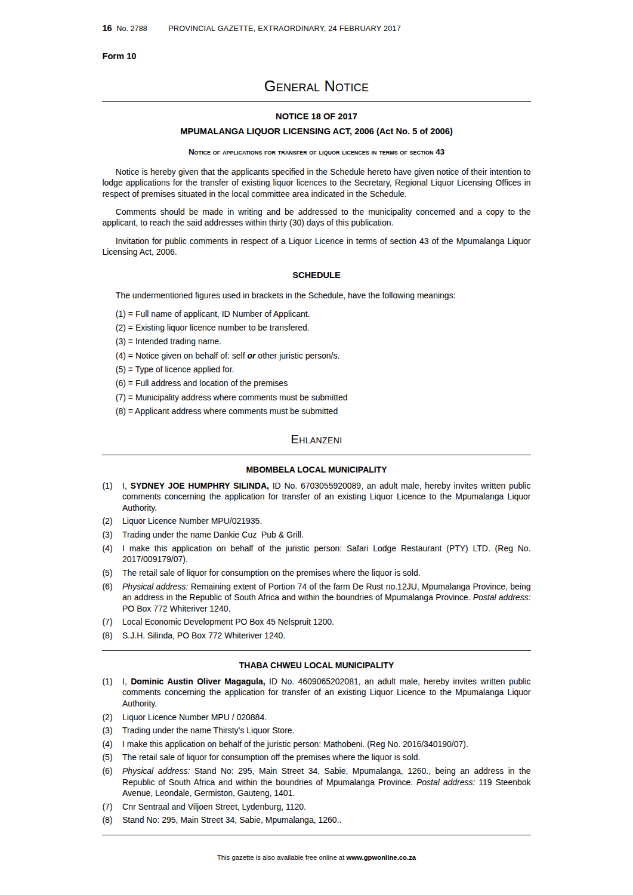16 No. 2788 PROVINCIAL GAZETTE, EXTRAORDINARY, 24 FEBRUARY 2017
Form 10
General Notice
NOTICE 18 OF 2017
MPUMALANGA LIQUOR LICENSING ACT, 2006 (Act No. 5 of 2006)
Notice of applications for transfer of liquor licences in terms of section 43
Notice is hereby given that the applicants specified in the Schedule hereto have given notice of their intention to lodge applications for the transfer of existing liquor licences to the Secretary, Regional Liquor Licensing Offices in respect of premises situated in the local committee area indicated in the Schedule.
Comments should be made in writing and be addressed to the municipality concerned and a copy to the applicant, to reach the said addresses within thirty (30) days of this publication.
Invitation for public comments in respect of a Liquor Licence in terms of section 43 of the Mpumalanga Liquor Licensing Act, 2006.
SCHEDULE
The undermentioned figures used in brackets in the Schedule, have the following meanings:
(1) = Full name of applicant, ID Number of Applicant.
(2) = Existing liquor licence number to be transfered.
(3) = Intended trading name.
(4) = Notice given on behalf of: self or other juristic person/s.
(5) = Type of licence applied for.
(6) = Full address and location of the premises
(7) = Municipality address where comments must be submitted
(8) = Applicant address where comments must be submitted
Ehlanzeni
MBOMBELA LOCAL MUNICIPALITY
(1) I, SYDNEY JOE HUMPHRY SILINDA, ID No. 6703055920089, an adult male, hereby invites written public comments concerning the application for transfer of an existing Liquor Licence to the Mpumalanga Liquor Authority.
(2) Liquor Licence Number MPU/021935.
(3) Trading under the name Dankie Cuz Pub & Grill.
(4) I make this application on behalf of the juristic person: Safari Lodge Restaurant (PTY) LTD. (Reg No. 2017/009179/07).
(5) The retail sale of liquor for consumption on the premises where the liquor is sold.
(6) Physical address: Remaining extent of Portion 74 of the farm De Rust no.12JU, Mpumalanga Province, being an address in the Republic of South Africa and within the boundries of Mpumalanga Province. Postal address: PO Box 772 Whiteriver 1240.
(7) Local Economic Development PO Box 45 Nelspruit 1200.
(8) S.J.H. Silinda, PO Box 772 Whiteriver 1240.
THABA CHWEU LOCAL MUNICIPALITY
(1) I, Dominic Austin Oliver Magagula, ID No. 4609065202081, an adult male, hereby invites written public comments concerning the application for transfer of an existing Liquor Licence to the Mpumalanga Liquor Authority.
(2) Liquor Licence Number MPU / 020884.
(3) Trading under the name Thirsty’s Liquor Store.
(4) I make this application on behalf of the juristic person: Mathobeni. (Reg No. 2016/340190/07).
(5) The retail sale of liquor for consumption off the premises where the liquor is sold.
(6) Physical address: Stand No: 295, Main Street 34, Sabie, Mpumalanga, 1260., being an address in the Republic of South Africa and within the boundries of Mpumalanga Province. Postal address: 119 Steenbok Avenue, Leondale, Germiston, Gauteng, 1401.
(7) Cnr Sentraal and Viljoen Street, Lydenburg, 1120.
(8) Stand No: 295, Main Street 34, Sabie, Mpumalanga, 1260..
This gazette is also available free online at www.gpwonline.co.za